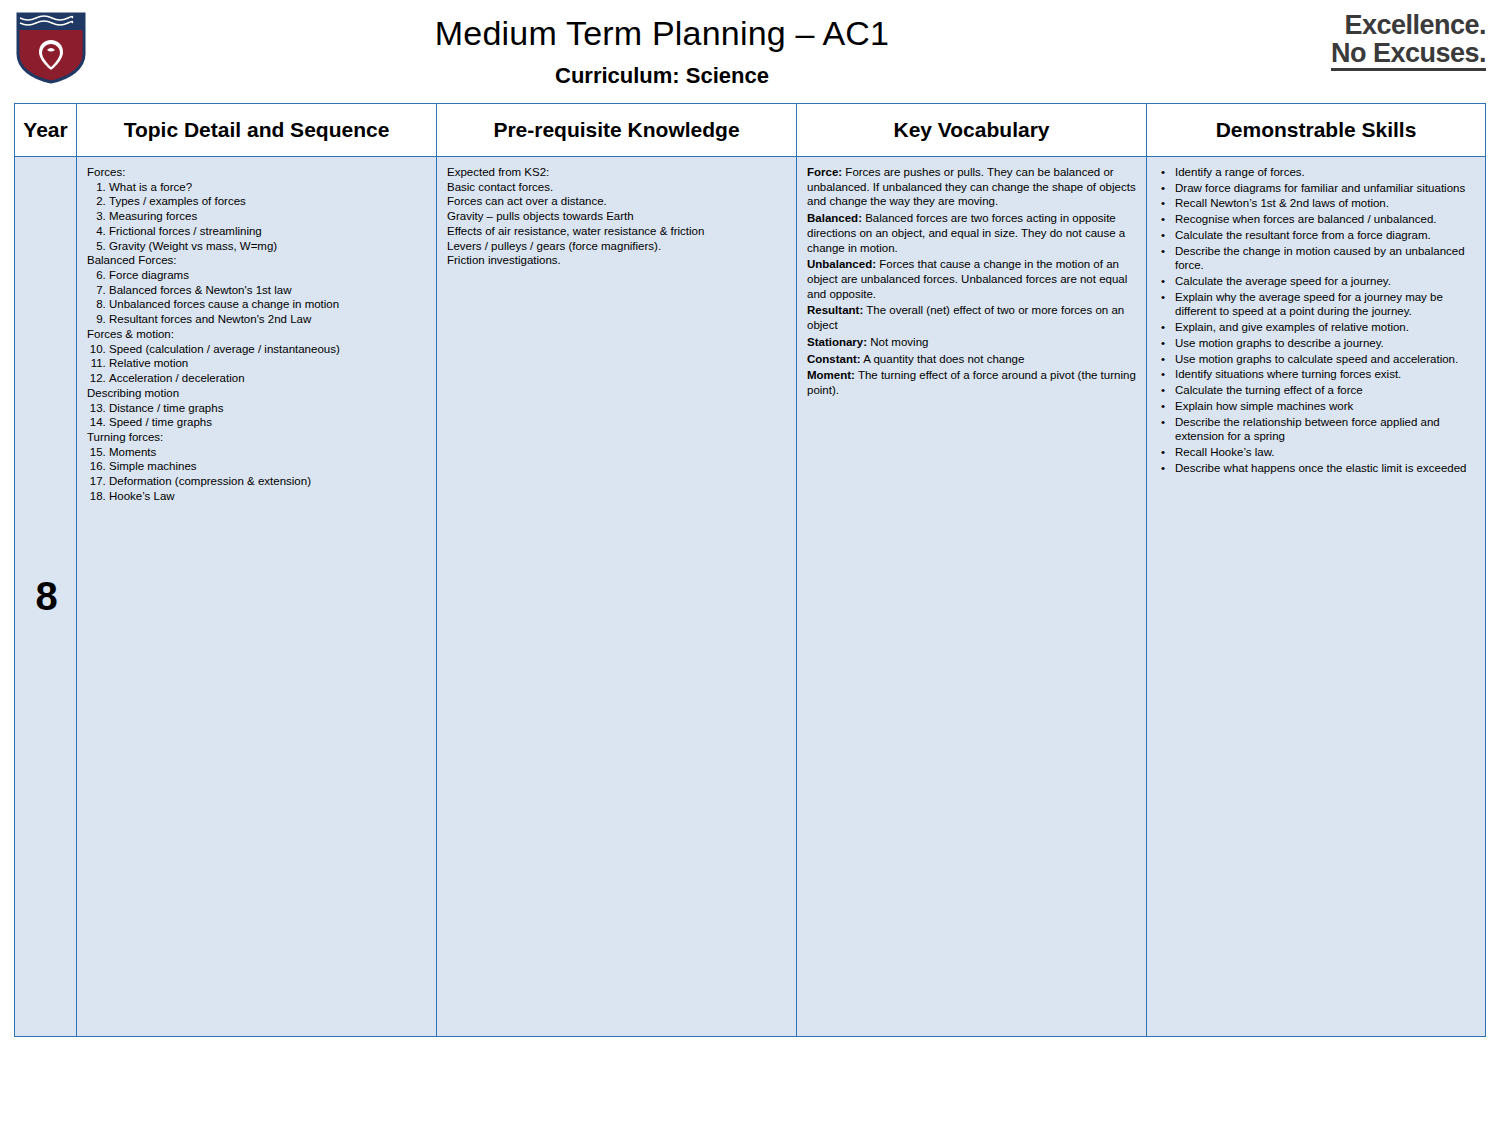Medium Term Planning – AC1
Curriculum: Science
Excellence.
No Excuses.
| Year | Topic Detail and Sequence | Pre-requisite Knowledge | Key Vocabulary | Demonstrable Skills |
| --- | --- | --- | --- | --- |
| 8 | Forces: What is a force? Types / examples of forces Measuring forces Frictional forces / streamlining Gravity (Weight vs mass, W=mg) Balanced Forces: Force diagrams Balanced forces & Newton's 1st law Unbalanced forces cause a change in motion Resultant forces and Newton's 2nd Law Forces & motion: Speed (calculation / average / instantaneous) Relative motion Acceleration / deceleration Describing motion Distance / time graphs Speed / time graphs Turning forces: Moments Simple machines Deformation (compression & extension) Hooke’s Law | Expected from KS2: Basic contact forces. Forces can act over a distance. Gravity – pulls objects towards Earth Effects of air resistance, water resistance & friction Levers / pulleys / gears (force magnifiers). Friction investigations. | Force: Forces are pushes or pulls. They can be balanced or unbalanced. If unbalanced they can change the shape of objects and change the way they are moving. Balanced: Balanced forces are two forces acting in opposite directions on an object, and equal in size. They do not cause a change in motion. Unbalanced: Forces that cause a change in the motion of an object are unbalanced forces. Unbalanced forces are not equal and opposite. Resultant: The overall (net) effect of two or more forces on an object Stationary: Not moving Constant: A quantity that does not change Moment: The turning effect of a force around a pivot (the turning point). | Identify a range of forces. Draw force diagrams for familiar and unfamiliar situations Recall Newton’s 1st & 2nd laws of motion. Recognise when forces are balanced / unbalanced. Calculate the resultant force from a force diagram. Describe the change in motion caused by an unbalanced force. Calculate the average speed for a journey. Explain why the average speed for a journey may be different to speed at a point during the journey. Explain, and give examples of relative motion. Use motion graphs to describe a journey. Use motion graphs to calculate speed and acceleration. Identify situations where turning forces exist. Calculate the turning effect of a force Explain how simple machines work Describe the relationship between force applied and extension for a spring Recall Hooke’s law. Describe what happens once the elastic limit is exceeded |